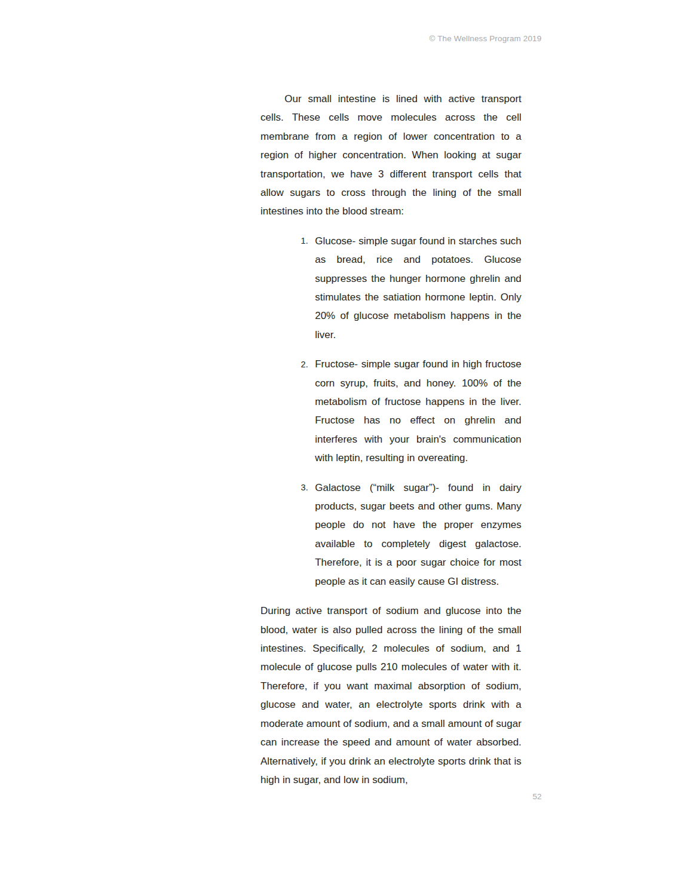© The Wellness Program 2019
Our small intestine is lined with active transport cells. These cells move molecules across the cell membrane from a region of lower concentration to a region of higher concentration. When looking at sugar transportation, we have 3 different transport cells that allow sugars to cross through the lining of the small intestines into the blood stream:
Glucose- simple sugar found in starches such as bread, rice and potatoes. Glucose suppresses the hunger hormone ghrelin and stimulates the satiation hormone leptin. Only 20% of glucose metabolism happens in the liver.
Fructose- simple sugar found in high fructose corn syrup, fruits, and honey. 100% of the metabolism of fructose happens in the liver. Fructose has no effect on ghrelin and interferes with your brain's communication with leptin, resulting in overeating.
Galactose (“milk sugar”)- found in dairy products, sugar beets and other gums. Many people do not have the proper enzymes available to completely digest galactose. Therefore, it is a poor sugar choice for most people as it can easily cause GI distress.
During active transport of sodium and glucose into the blood, water is also pulled across the lining of the small intestines. Specifically, 2 molecules of sodium, and 1 molecule of glucose pulls 210 molecules of water with it. Therefore, if you want maximal absorption of sodium, glucose and water, an electrolyte sports drink with a moderate amount of sodium, and a small amount of sugar can increase the speed and amount of water absorbed. Alternatively, if you drink an electrolyte sports drink that is high in sugar, and low in sodium,
52